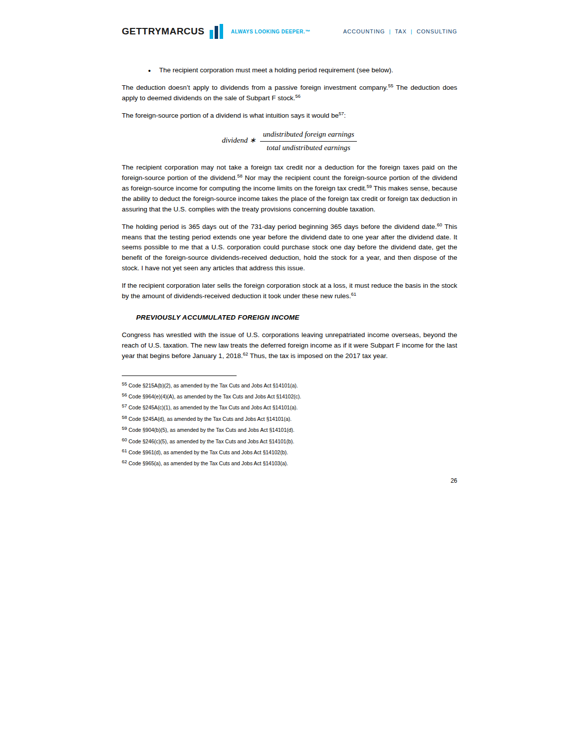GETTRYMARCUS ALWAYS LOOKING DEEPER.™
ACCOUNTING | TAX | CONSULTING
The recipient corporation must meet a holding period requirement (see below).
The deduction doesn’t apply to dividends from a passive foreign investment company.55 The deduction does apply to deemed dividends on the sale of Subpart F stock.56
The foreign-source portion of a dividend is what intuition says it would be57:
dividend ∗ undistributed foreign earnings total undistributed earnings
The recipient corporation may not take a foreign tax credit nor a deduction for the foreign taxes paid on the foreign-source portion of the dividend.58 Nor may the recipient count the foreign-source portion of the dividend as foreign-source income for computing the income limits on the foreign tax credit.59 This makes sense, because the ability to deduct the foreign-source income takes the place of the foreign tax credit or foreign tax deduction in assuring that the U.S. complies with the treaty provisions concerning double taxation.
The holding period is 365 days out of the 731-day period beginning 365 days before the dividend date.60 This means that the testing period extends one year before the dividend date to one year after the dividend date. It seems possible to me that a U.S. corporation could purchase stock one day before the dividend date, get the benefit of the foreign-source dividends-received deduction, hold the stock for a year, and then dispose of the stock. I have not yet seen any articles that address this issue.
If the recipient corporation later sells the foreign corporation stock at a loss, it must reduce the basis in the stock by the amount of dividends-received deduction it took under these new rules.61
PREVIOUSLY ACCUMULATED FOREIGN INCOME
Congress has wrestled with the issue of U.S. corporations leaving unrepatriated income overseas, beyond the reach of U.S. taxation. The new law treats the deferred foreign income as if it were Subpart F income for the last year that begins before January 1, 2018.62 Thus, the tax is imposed on the 2017 tax year.
55 Code §215A(b)(2), as amended by the Tax Cuts and Jobs Act §14101(a).
56 Code §964(e)(4)(A), as amended by the Tax Cuts and Jobs Act §14102(c).
57 Code §245A(c)(1), as amended by the Tax Cuts and Jobs Act §14101(a).
58 Code §245A(d), as amended by the Tax Cuts and Jobs Act §14101(a).
59 Code §904(b)(5), as amended by the Tax Cuts and Jobs Act §14101(d).
60 Code §246(c)(5), as amended by the Tax Cuts and Jobs Act §14101(b).
61 Code §961(d), as amended by the Tax Cuts and Jobs Act §14102(b).
62 Code §965(a), as amended by the Tax Cuts and Jobs Act §14103(a).
26